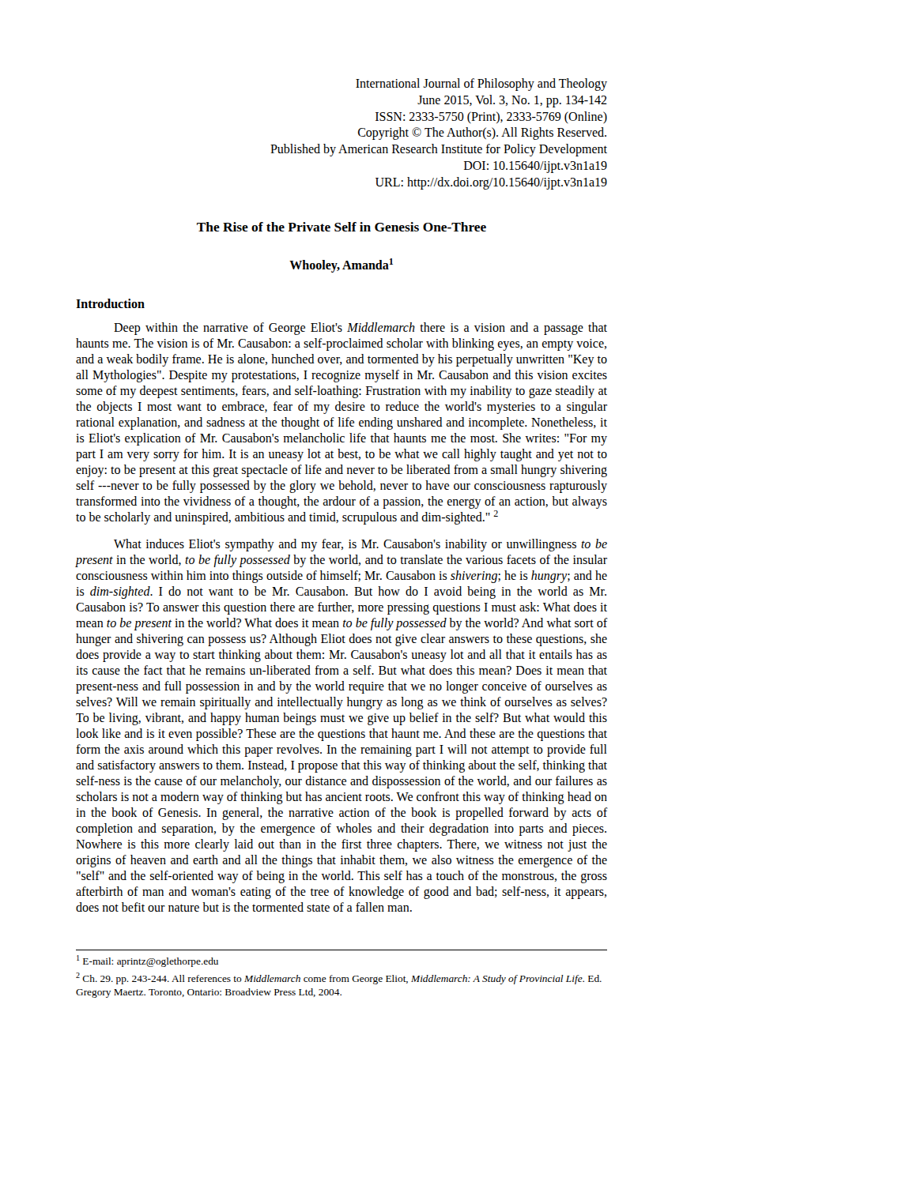International Journal of Philosophy and Theology
June 2015, Vol. 3, No. 1, pp. 134-142
ISSN: 2333-5750 (Print), 2333-5769 (Online)
Copyright © The Author(s). All Rights Reserved.
Published by American Research Institute for Policy Development
DOI: 10.15640/ijpt.v3n1a19
URL: http://dx.doi.org/10.15640/ijpt.v3n1a19
The Rise of the Private Self in Genesis One-Three
Whooley, Amanda1
Introduction
Deep within the narrative of George Eliot's Middlemarch there is a vision and a passage that haunts me. The vision is of Mr. Causabon: a self-proclaimed scholar with blinking eyes, an empty voice, and a weak bodily frame. He is alone, hunched over, and tormented by his perpetually unwritten "Key to all Mythologies". Despite my protestations, I recognize myself in Mr. Causabon and this vision excites some of my deepest sentiments, fears, and self-loathing: Frustration with my inability to gaze steadily at the objects I most want to embrace, fear of my desire to reduce the world's mysteries to a singular rational explanation, and sadness at the thought of life ending unshared and incomplete. Nonetheless, it is Eliot's explication of Mr. Causabon's melancholic life that haunts me the most. She writes: "For my part I am very sorry for him. It is an uneasy lot at best, to be what we call highly taught and yet not to enjoy: to be present at this great spectacle of life and never to be liberated from a small hungry shivering self ---never to be fully possessed by the glory we behold, never to have our consciousness rapturously transformed into the vividness of a thought, the ardour of a passion, the energy of an action, but always to be scholarly and uninspired, ambitious and timid, scrupulous and dim-sighted." 2
What induces Eliot's sympathy and my fear, is Mr. Causabon's inability or unwillingness to be present in the world, to be fully possessed by the world, and to translate the various facets of the insular consciousness within him into things outside of himself; Mr. Causabon is shivering; he is hungry; and he is dim-sighted. I do not want to be Mr. Causabon. But how do I avoid being in the world as Mr. Causabon is? To answer this question there are further, more pressing questions I must ask: What does it mean to be present in the world? What does it mean to be fully possessed by the world? And what sort of hunger and shivering can possess us? Although Eliot does not give clear answers to these questions, she does provide a way to start thinking about them: Mr. Causabon's uneasy lot and all that it entails has as its cause the fact that he remains un-liberated from a self. But what does this mean? Does it mean that present-ness and full possession in and by the world require that we no longer conceive of ourselves as selves? Will we remain spiritually and intellectually hungry as long as we think of ourselves as selves? To be living, vibrant, and happy human beings must we give up belief in the self? But what would this look like and is it even possible? These are the questions that haunt me. And these are the questions that form the axis around which this paper revolves. In the remaining part I will not attempt to provide full and satisfactory answers to them. Instead, I propose that this way of thinking about the self, thinking that self-ness is the cause of our melancholy, our distance and dispossession of the world, and our failures as scholars is not a modern way of thinking but has ancient roots. We confront this way of thinking head on in the book of Genesis. In general, the narrative action of the book is propelled forward by acts of completion and separation, by the emergence of wholes and their degradation into parts and pieces. Nowhere is this more clearly laid out than in the first three chapters. There, we witness not just the origins of heaven and earth and all the things that inhabit them, we also witness the emergence of the "self" and the self-oriented way of being in the world. This self has a touch of the monstrous, the gross afterbirth of man and woman's eating of the tree of knowledge of good and bad; self-ness, it appears, does not befit our nature but is the tormented state of a fallen man.
1 E-mail: aprintz@oglethorpe.edu
2 Ch. 29. pp. 243-244. All references to Middlemarch come from George Eliot, Middlemarch: A Study of Provincial Life. Ed. Gregory Maertz. Toronto, Ontario: Broadview Press Ltd, 2004.